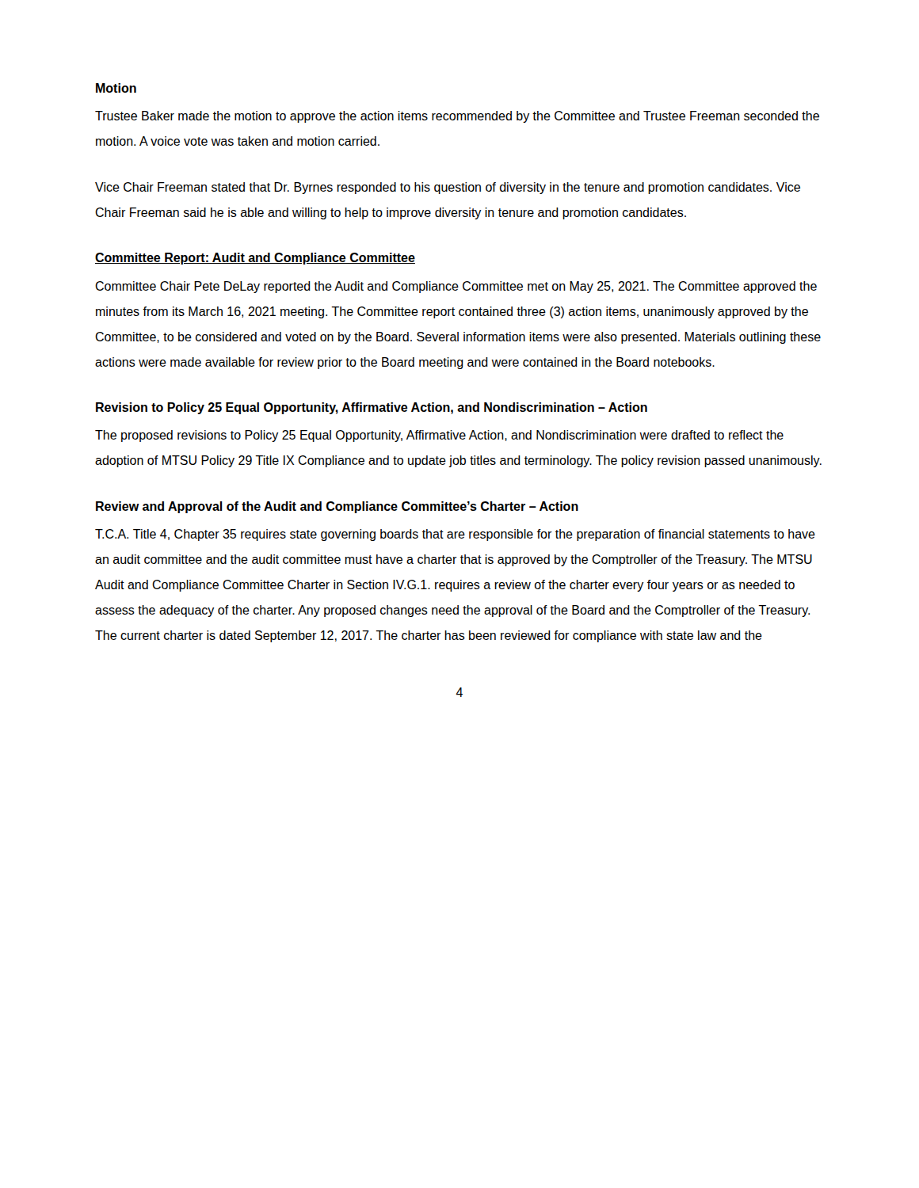Motion
Trustee Baker made the motion to approve the action items recommended by the Committee and Trustee Freeman seconded the motion. A voice vote was taken and motion carried.
Vice Chair Freeman stated that Dr. Byrnes responded to his question of diversity in the tenure and promotion candidates. Vice Chair Freeman said he is able and willing to help to improve diversity in tenure and promotion candidates.
Committee Report: Audit and Compliance Committee
Committee Chair Pete DeLay reported the Audit and Compliance Committee met on May 25, 2021. The Committee approved the minutes from its March 16, 2021 meeting. The Committee report contained three (3) action items, unanimously approved by the Committee, to be considered and voted on by the Board. Several information items were also presented. Materials outlining these actions were made available for review prior to the Board meeting and were contained in the Board notebooks.
Revision to Policy 25 Equal Opportunity, Affirmative Action, and Nondiscrimination – Action
The proposed revisions to Policy 25 Equal Opportunity, Affirmative Action, and Nondiscrimination were drafted to reflect the adoption of MTSU Policy 29 Title IX Compliance and to update job titles and terminology. The policy revision passed unanimously.
Review and Approval of the Audit and Compliance Committee’s Charter – Action
T.C.A. Title 4, Chapter 35 requires state governing boards that are responsible for the preparation of financial statements to have an audit committee and the audit committee must have a charter that is approved by the Comptroller of the Treasury. The MTSU Audit and Compliance Committee Charter in Section IV.G.1. requires a review of the charter every four years or as needed to assess the adequacy of the charter. Any proposed changes need the approval of the Board and the Comptroller of the Treasury. The current charter is dated September 12, 2017. The charter has been reviewed for compliance with state law and the
4